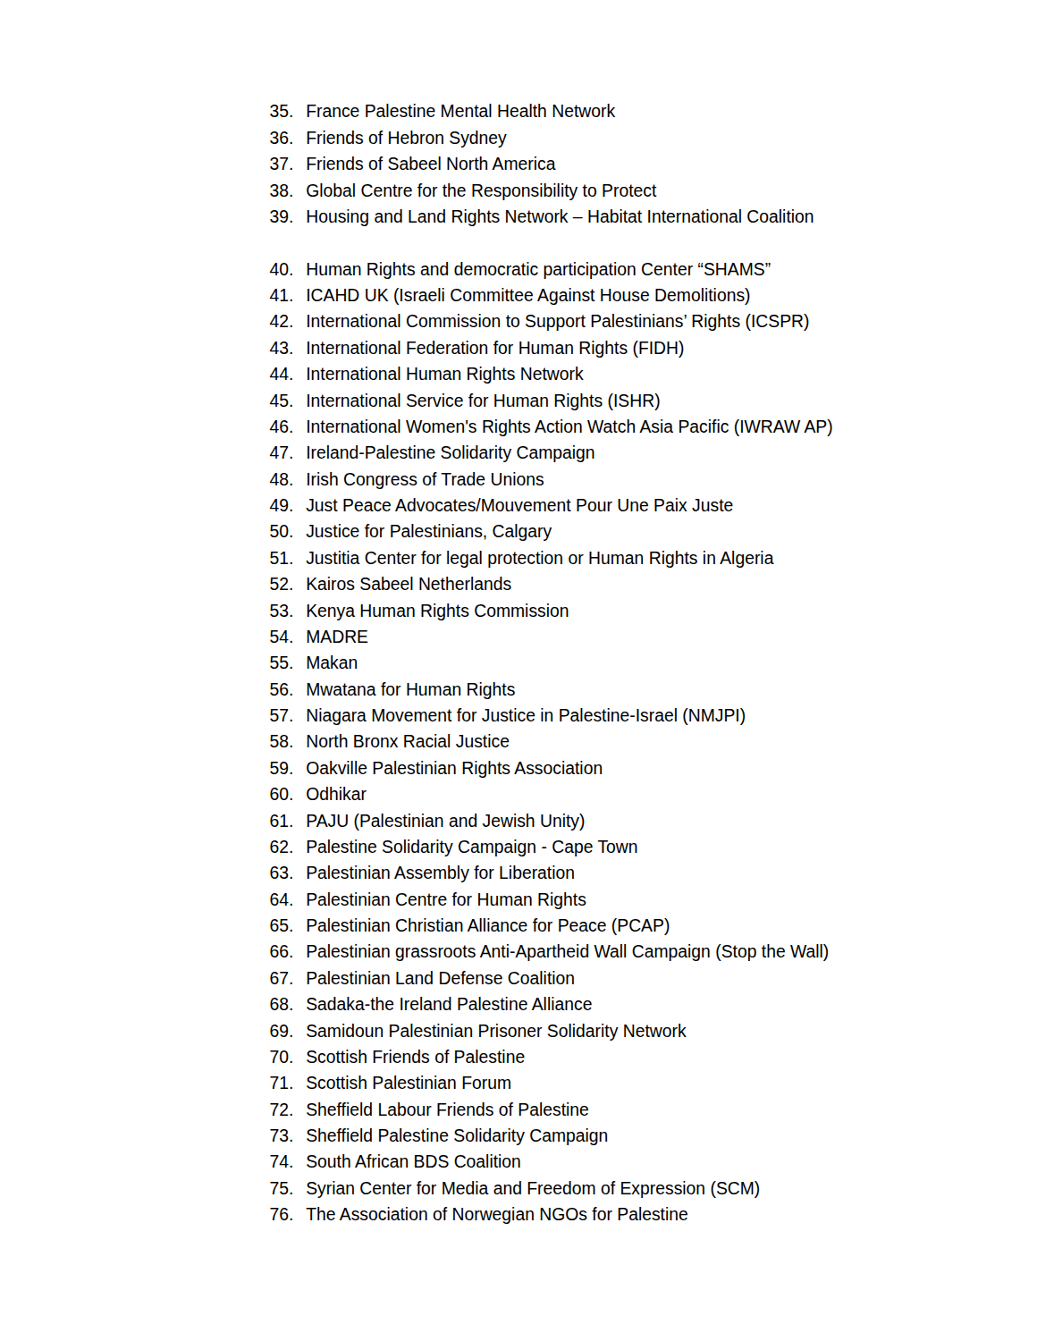35. France Palestine Mental Health Network
36. Friends of Hebron Sydney
37. Friends of Sabeel North America
38. Global Centre for the Responsibility to Protect
39. Housing and Land Rights Network – Habitat International Coalition
40. Human Rights and democratic participation Center “SHAMS”
41. ICAHD UK (Israeli Committee Against House Demolitions)
42. International Commission to Support Palestinians’ Rights (ICSPR)
43. International Federation for Human Rights (FIDH)
44. International Human Rights Network
45. International Service for Human Rights (ISHR)
46. International Women's Rights Action Watch Asia Pacific (IWRAW AP)
47. Ireland-Palestine Solidarity Campaign
48. Irish Congress of Trade Unions
49. Just Peace Advocates/Mouvement Pour Une Paix Juste
50. Justice for Palestinians, Calgary
51. Justitia Center for legal protection or Human Rights in Algeria
52. Kairos Sabeel Netherlands
53. Kenya Human Rights Commission
54. MADRE
55. Makan
56. Mwatana for Human Rights
57. Niagara Movement for Justice in Palestine-Israel (NMJPI)
58. North Bronx Racial Justice
59. Oakville Palestinian Rights Association
60. Odhikar
61. PAJU (Palestinian and Jewish Unity)
62. Palestine Solidarity Campaign - Cape Town
63. Palestinian Assembly for Liberation
64. Palestinian Centre for Human Rights
65. Palestinian Christian Alliance for Peace (PCAP)
66. Palestinian grassroots Anti-Apartheid Wall Campaign (Stop the Wall)
67. Palestinian Land Defense Coalition
68. Sadaka-the Ireland Palestine Alliance
69. Samidoun Palestinian Prisoner Solidarity Network
70. Scottish Friends of Palestine
71. Scottish Palestinian Forum
72. Sheffield Labour Friends of Palestine
73. Sheffield Palestine Solidarity Campaign
74. South African BDS Coalition
75. Syrian Center for Media and Freedom of Expression (SCM)
76. The Association of Norwegian NGOs for Palestine